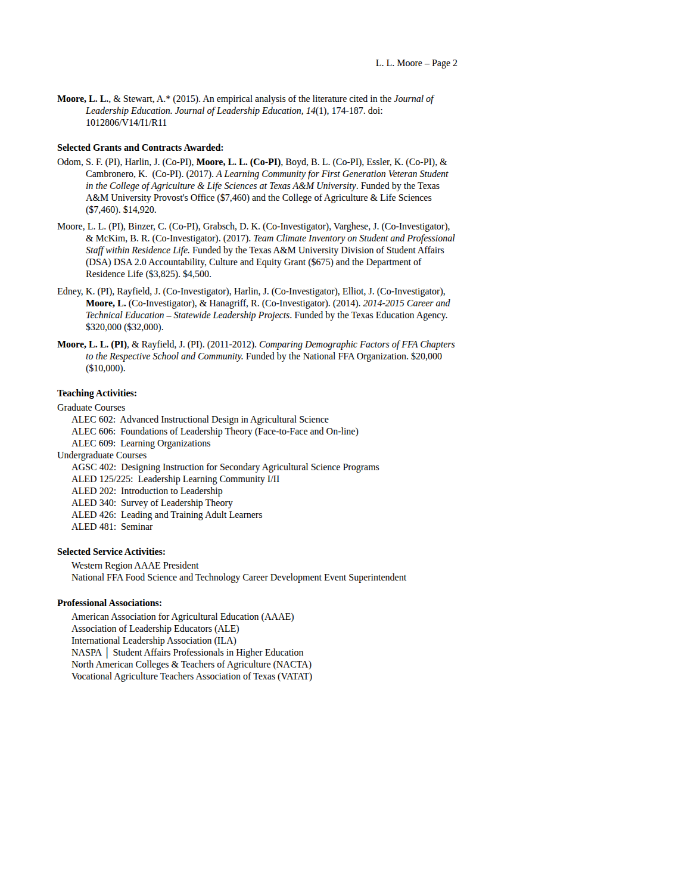L. L. Moore – Page 2
Moore, L. L., & Stewart, A.* (2015). An empirical analysis of the literature cited in the Journal of Leadership Education. Journal of Leadership Education, 14(1), 174-187. doi: 1012806/V14/I1/R11
Selected Grants and Contracts Awarded:
Odom, S. F. (PI), Harlin, J. (Co-PI), Moore, L. L. (Co-PI), Boyd, B. L. (Co-PI), Essler, K. (Co-PI), & Cambronero, K. (Co-PI). (2017). A Learning Community for First Generation Veteran Student in the College of Agriculture & Life Sciences at Texas A&M University. Funded by the Texas A&M University Provost's Office ($7,460) and the College of Agriculture & Life Sciences ($7,460). $14,920.
Moore, L. L. (PI), Binzer, C. (Co-PI), Grabsch, D. K. (Co-Investigator), Varghese, J. (Co-Investigator), & McKim, B. R. (Co-Investigator). (2017). Team Climate Inventory on Student and Professional Staff within Residence Life. Funded by the Texas A&M University Division of Student Affairs (DSA) DSA 2.0 Accountability, Culture and Equity Grant ($675) and the Department of Residence Life ($3,825). $4,500.
Edney, K. (PI), Rayfield, J. (Co-Investigator), Harlin, J. (Co-Investigator), Elliot, J. (Co-Investigator), Moore, L. (Co-Investigator), & Hanagriff, R. (Co-Investigator). (2014). 2014-2015 Career and Technical Education – Statewide Leadership Projects. Funded by the Texas Education Agency. $320,000 ($32,000).
Moore, L. L. (PI), & Rayfield, J. (PI). (2011-2012). Comparing Demographic Factors of FFA Chapters to the Respective School and Community. Funded by the National FFA Organization. $20,000 ($10,000).
Teaching Activities:
Graduate Courses
ALEC 602: Advanced Instructional Design in Agricultural Science
ALEC 606: Foundations of Leadership Theory (Face-to-Face and On-line)
ALEC 609: Learning Organizations
Undergraduate Courses
AGSC 402: Designing Instruction for Secondary Agricultural Science Programs
ALED 125/225: Leadership Learning Community I/II
ALED 202: Introduction to Leadership
ALED 340: Survey of Leadership Theory
ALED 426: Leading and Training Adult Learners
ALED 481: Seminar
Selected Service Activities:
Western Region AAAE President
National FFA Food Science and Technology Career Development Event Superintendent
Professional Associations:
American Association for Agricultural Education (AAAE)
Association of Leadership Educators (ALE)
International Leadership Association (ILA)
NASPA │ Student Affairs Professionals in Higher Education
North American Colleges & Teachers of Agriculture (NACTA)
Vocational Agriculture Teachers Association of Texas (VATAT)